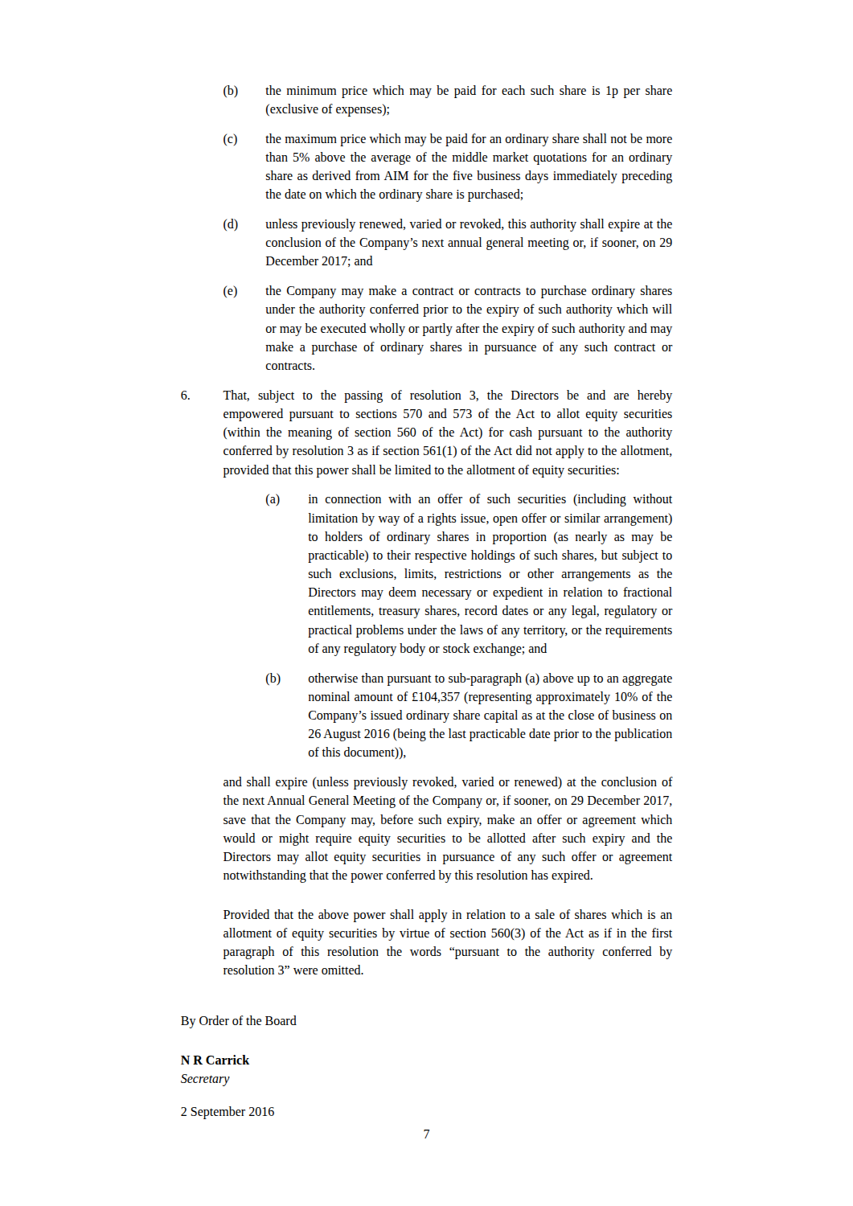(b)
the minimum price which may be paid for each such share is 1p per share (exclusive of expenses);
(c)
the maximum price which may be paid for an ordinary share shall not be more than 5% above the average of the middle market quotations for an ordinary share as derived from AIM for the five business days immediately preceding the date on which the ordinary share is purchased;
(d)
unless previously renewed, varied or revoked, this authority shall expire at the conclusion of the Company’s next annual general meeting or, if sooner, on 29 December 2017; and
(e)
the Company may make a contract or contracts to purchase ordinary shares under the authority conferred prior to the expiry of such authority which will or may be executed wholly or partly after the expiry of such authority and may make a purchase of ordinary shares in pursuance of any such contract or contracts.
6.
That, subject to the passing of resolution 3, the Directors be and are hereby empowered pursuant to sections 570 and 573 of the Act to allot equity securities (within the meaning of section 560 of the Act) for cash pursuant to the authority conferred by resolution 3 as if section 561(1) of the Act did not apply to the allotment, provided that this power shall be limited to the allotment of equity securities:
(a)
in connection with an offer of such securities (including without limitation by way of a rights issue, open offer or similar arrangement) to holders of ordinary shares in proportion (as nearly as may be practicable) to their respective holdings of such shares, but subject to such exclusions, limits, restrictions or other arrangements as the Directors may deem necessary or expedient in relation to fractional entitlements, treasury shares, record dates or any legal, regulatory or practical problems under the laws of any territory, or the requirements of any regulatory body or stock exchange; and
(b)
otherwise than pursuant to sub-paragraph (a) above up to an aggregate nominal amount of £104,357 (representing approximately 10% of the Company’s issued ordinary share capital as at the close of business on 26 August 2016 (being the last practicable date prior to the publication of this document)),
and shall expire (unless previously revoked, varied or renewed) at the conclusion of the next Annual General Meeting of the Company or, if sooner, on 29 December 2017, save that the Company may, before such expiry, make an offer or agreement which would or might require equity securities to be allotted after such expiry and the Directors may allot equity securities in pursuance of any such offer or agreement notwithstanding that the power conferred by this resolution has expired.
Provided that the above power shall apply in relation to a sale of shares which is an allotment of equity securities by virtue of section 560(3) of the Act as if in the first paragraph of this resolution the words “pursuant to the authority conferred by resolution 3” were omitted.
By Order of the Board
N R Carrick
Secretary
2 September 2016
7